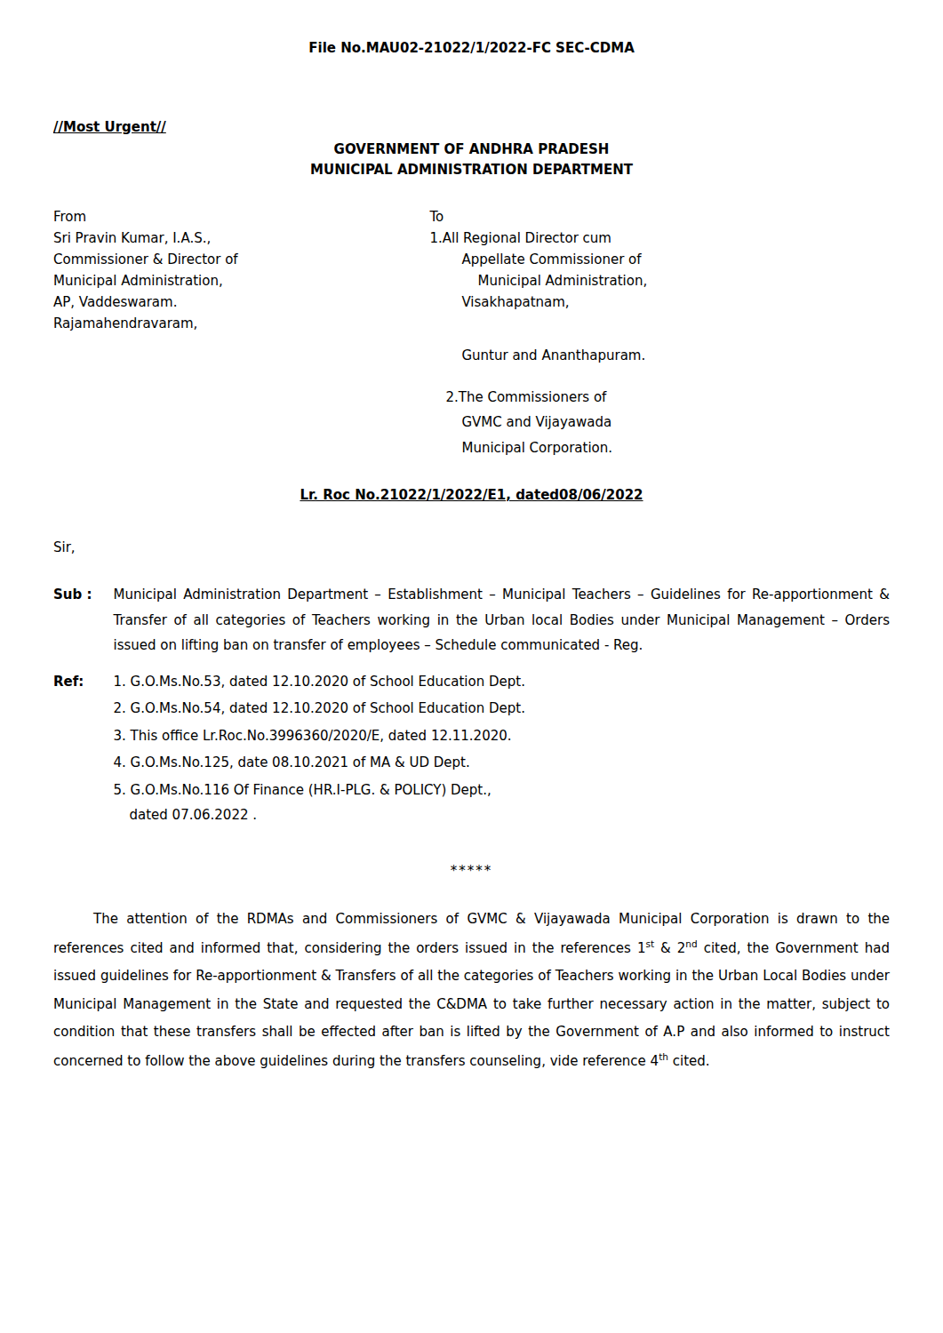File No.MAU02-21022/1/2022-FC SEC-CDMA
//Most Urgent//
GOVERNMENT OF ANDHRA PRADESH
MUNICIPAL ADMINISTRATION DEPARTMENT
| From Sri Pravin Kumar, I.A.S., Commissioner & Director of Municipal Administration, AP, Vaddeswaram. Rajamahendravaram, | To 1.All Regional Director cum Appellate Commissioner of Municipal Administration, Visakhapatnam, |
Guntur and Ananthapuram.
2.The Commissioners of
GVMC and Vijayawada
Municipal Corporation.
Lr. Roc No.21022/1/2022/E1, dated08/06/2022
Sir,
| Sub : | Municipal Administration Department – Establishment – Municipal Teachers – Guidelines for Re-apportionment & Transfer of all categories of Teachers working in the Urban local Bodies under Municipal Management – Orders issued on lifting ban on transfer of employees – Schedule communicated - Reg. |
| Ref: | 1. G.O.Ms.No.53, dated 12.10.2020 of School Education Dept. 2. G.O.Ms.No.54, dated 12.10.2020 of School Education Dept. 3. This office Lr.Roc.No.3996360/2020/E, dated 12.11.2020. 4. G.O.Ms.No.125, date 08.10.2021 of MA & UD Dept. 5. G.O.Ms.No.116 Of Finance (HR.I-PLG. & POLICY) Dept., dated 07.06.2022 . |
*****
The attention of the RDMAs and Commissioners of GVMC & Vijayawada Municipal Corporation is drawn to the references cited and informed that, considering the orders issued in the references 1st & 2nd cited, the Government had issued guidelines for Re-apportionment & Transfers of all the categories of Teachers working in the Urban Local Bodies under Municipal Management in the State and requested the C&DMA to take further necessary action in the matter, subject to condition that these transfers shall be effected after ban is lifted by the Government of A.P and also informed to instruct concerned to follow the above guidelines during the transfers counseling, vide reference 4th cited.